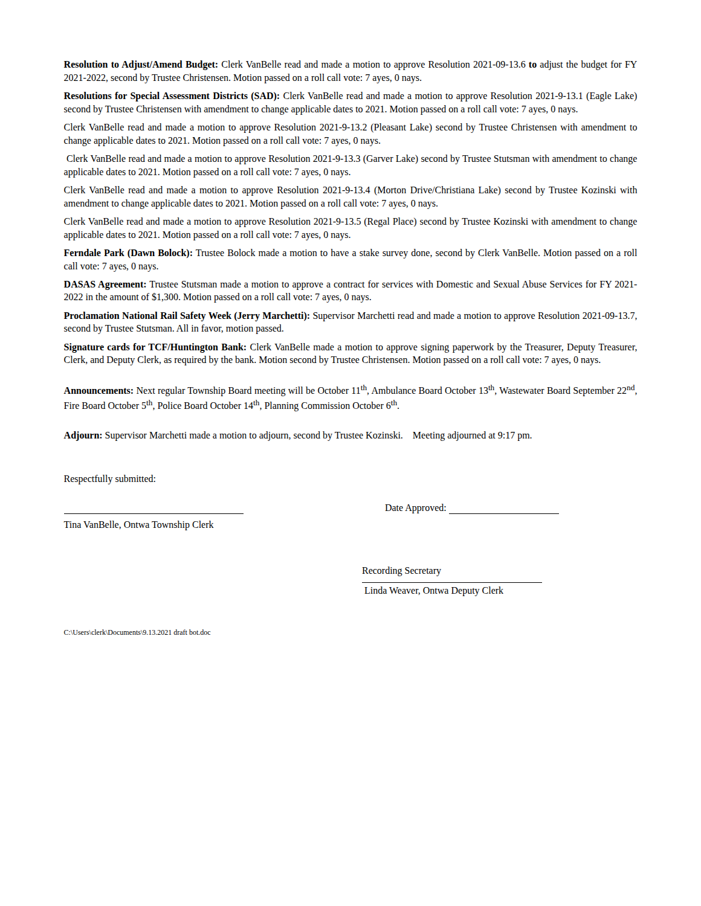Resolution to Adjust/Amend Budget: Clerk VanBelle read and made a motion to approve Resolution 2021-09-13.6 to adjust the budget for FY 2021-2022, second by Trustee Christensen. Motion passed on a roll call vote: 7 ayes, 0 nays.
Resolutions for Special Assessment Districts (SAD): Clerk VanBelle read and made a motion to approve Resolution 2021-9-13.1 (Eagle Lake) second by Trustee Christensen with amendment to change applicable dates to 2021. Motion passed on a roll call vote: 7 ayes, 0 nays.
Clerk VanBelle read and made a motion to approve Resolution 2021-9-13.2 (Pleasant Lake) second by Trustee Christensen with amendment to change applicable dates to 2021. Motion passed on a roll call vote: 7 ayes, 0 nays.
Clerk VanBelle read and made a motion to approve Resolution 2021-9-13.3 (Garver Lake) second by Trustee Stutsman with amendment to change applicable dates to 2021. Motion passed on a roll call vote: 7 ayes, 0 nays.
Clerk VanBelle read and made a motion to approve Resolution 2021-9-13.4 (Morton Drive/Christiana Lake) second by Trustee Kozinski with amendment to change applicable dates to 2021. Motion passed on a roll call vote: 7 ayes, 0 nays.
Clerk VanBelle read and made a motion to approve Resolution 2021-9-13.5 (Regal Place) second by Trustee Kozinski with amendment to change applicable dates to 2021. Motion passed on a roll call vote: 7 ayes, 0 nays.
Ferndale Park (Dawn Bolock): Trustee Bolock made a motion to have a stake survey done, second by Clerk VanBelle. Motion passed on a roll call vote: 7 ayes, 0 nays.
DASAS Agreement: Trustee Stutsman made a motion to approve a contract for services with Domestic and Sexual Abuse Services for FY 2021-2022 in the amount of $1,300. Motion passed on a roll call vote: 7 ayes, 0 nays.
Proclamation National Rail Safety Week (Jerry Marchetti): Supervisor Marchetti read and made a motion to approve Resolution 2021-09-13.7, second by Trustee Stutsman. All in favor, motion passed.
Signature cards for TCF/Huntington Bank: Clerk VanBelle made a motion to approve signing paperwork by the Treasurer, Deputy Treasurer, Clerk, and Deputy Clerk, as required by the bank. Motion second by Trustee Christensen. Motion passed on a roll call vote: 7 ayes, 0 nays.
Announcements: Next regular Township Board meeting will be October 11th, Ambulance Board October 13th, Wastewater Board September 22nd, Fire Board October 5th, Police Board October 14th, Planning Commission October 6th.
Adjourn: Supervisor Marchetti made a motion to adjourn, second by Trustee Kozinski. Meeting adjourned at 9:17 pm.
Respectfully submitted:
Date Approved:
Tina VanBelle, Ontwa Township Clerk
Recording Secretary
Linda Weaver, Ontwa Deputy Clerk
C:\Users\clerk\Documents\9.13.2021 draft bot.doc